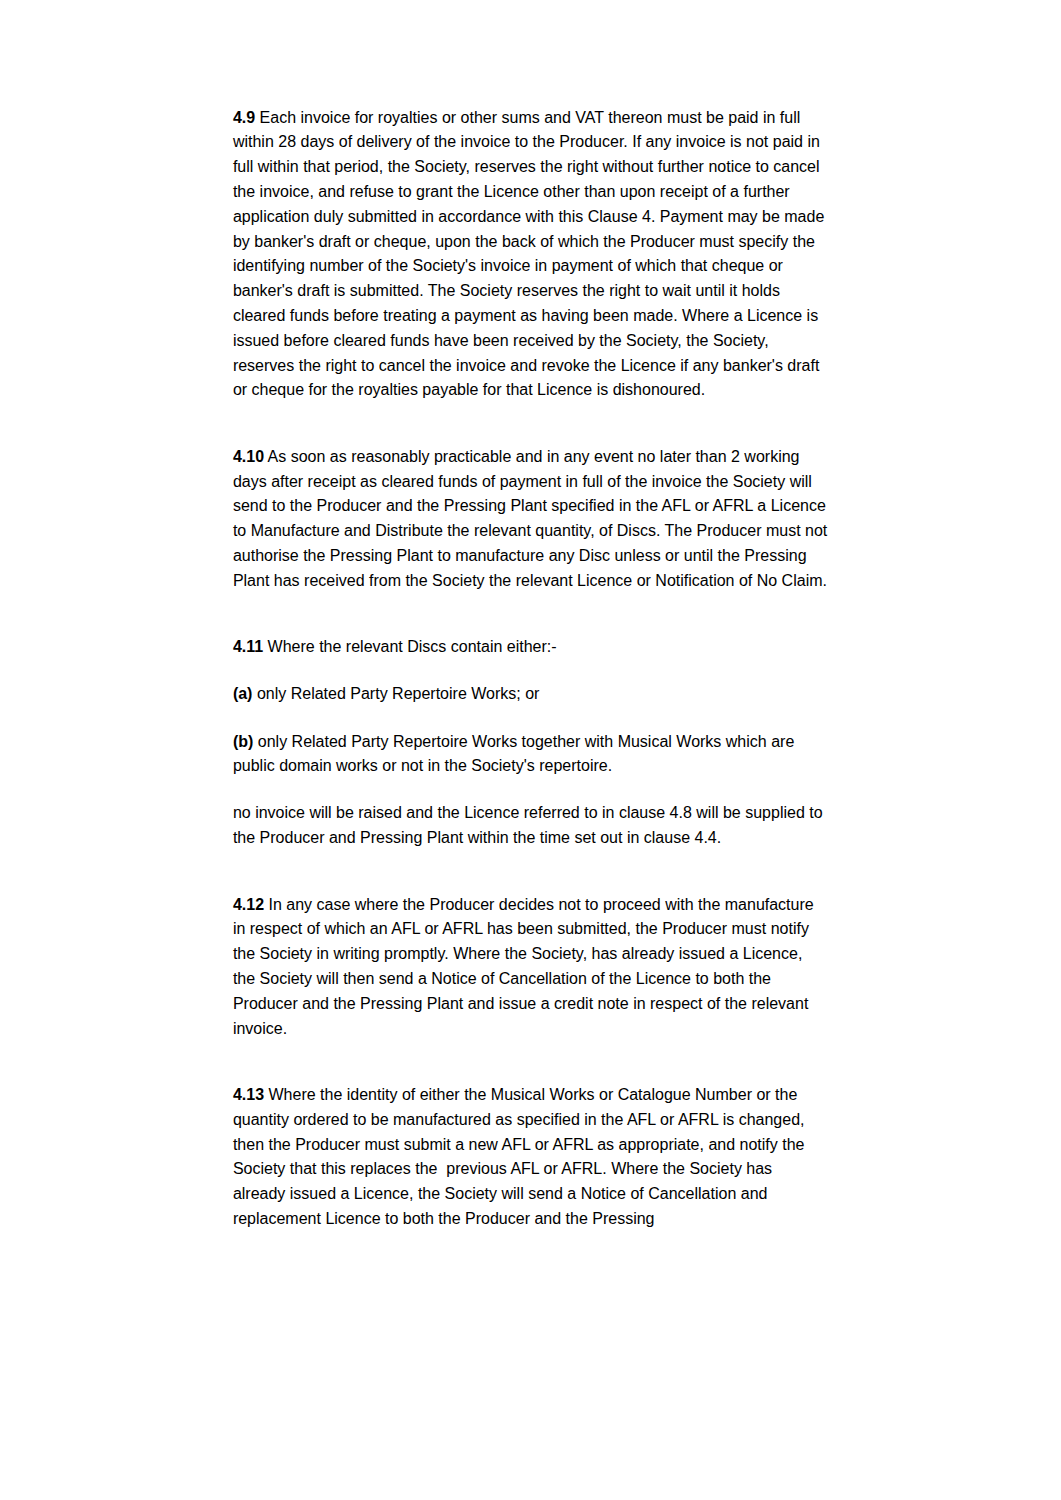4.9 Each invoice for royalties or other sums and VAT thereon must be paid in full within 28 days of delivery of the invoice to the Producer. If any invoice is not paid in full within that period, the Society, reserves the right without further notice to cancel the invoice, and refuse to grant the Licence other than upon receipt of a further application duly submitted in accordance with this Clause 4. Payment may be made by banker's draft or cheque, upon the back of which the Producer must specify the identifying number of the Society's invoice in payment of which that cheque or banker's draft is submitted. The Society reserves the right to wait until it holds cleared funds before treating a payment as having been made. Where a Licence is issued before cleared funds have been received by the Society, the Society, reserves the right to cancel the invoice and revoke the Licence if any banker's draft or cheque for the royalties payable for that Licence is dishonoured.
4.10 As soon as reasonably practicable and in any event no later than 2 working days after receipt as cleared funds of payment in full of the invoice the Society will send to the Producer and the Pressing Plant specified in the AFL or AFRL a Licence to Manufacture and Distribute the relevant quantity, of Discs. The Producer must not authorise the Pressing Plant to manufacture any Disc unless or until the Pressing Plant has received from the Society the relevant Licence or Notification of No Claim.
4.11 Where the relevant Discs contain either:-
(a) only Related Party Repertoire Works; or
(b) only Related Party Repertoire Works together with Musical Works which are public domain works or not in the Society's repertoire.
no invoice will be raised and the Licence referred to in clause 4.8 will be supplied to the Producer and Pressing Plant within the time set out in clause 4.4.
4.12 In any case where the Producer decides not to proceed with the manufacture in respect of which an AFL or AFRL has been submitted, the Producer must notify the Society in writing promptly. Where the Society, has already issued a Licence, the Society will then send a Notice of Cancellation of the Licence to both the Producer and the Pressing Plant and issue a credit note in respect of the relevant invoice.
4.13 Where the identity of either the Musical Works or Catalogue Number or the quantity ordered to be manufactured as specified in the AFL or AFRL is changed, then the Producer must submit a new AFL or AFRL as appropriate, and notify the Society that this replaces the previous AFL or AFRL. Where the Society has already issued a Licence, the Society will send a Notice of Cancellation and replacement Licence to both the Producer and the Pressing